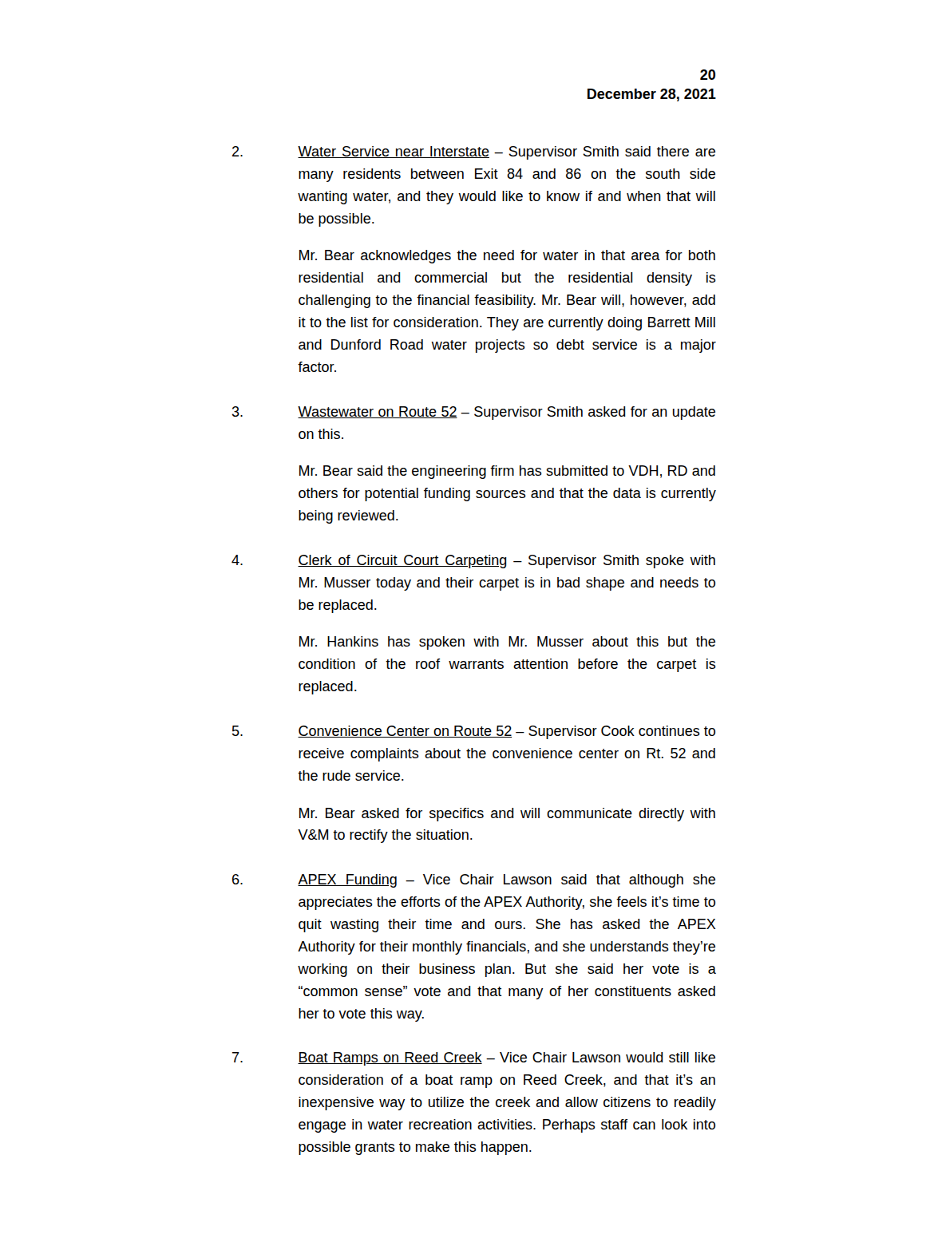20 December 28, 2021
2.
Water Service near Interstate – Supervisor Smith said there are many residents between Exit 84 and 86 on the south side wanting water, and they would like to know if and when that will be possible.
Mr. Bear acknowledges the need for water in that area for both residential and commercial but the residential density is challenging to the financial feasibility. Mr. Bear will, however, add it to the list for consideration. They are currently doing Barrett Mill and Dunford Road water projects so debt service is a major factor.
3.
Wastewater on Route 52 – Supervisor Smith asked for an update on this.
Mr. Bear said the engineering firm has submitted to VDH, RD and others for potential funding sources and that the data is currently being reviewed.
4.
Clerk of Circuit Court Carpeting – Supervisor Smith spoke with Mr. Musser today and their carpet is in bad shape and needs to be replaced.
Mr. Hankins has spoken with Mr. Musser about this but the condition of the roof warrants attention before the carpet is replaced.
5.
Convenience Center on Route 52 – Supervisor Cook continues to receive complaints about the convenience center on Rt. 52 and the rude service.
Mr. Bear asked for specifics and will communicate directly with V&M to rectify the situation.
6.
APEX Funding – Vice Chair Lawson said that although she appreciates the efforts of the APEX Authority, she feels it’s time to quit wasting their time and ours. She has asked the APEX Authority for their monthly financials, and she understands they’re working on their business plan. But she said her vote is a “common sense” vote and that many of her constituents asked her to vote this way.
7.
Boat Ramps on Reed Creek – Vice Chair Lawson would still like consideration of a boat ramp on Reed Creek, and that it’s an inexpensive way to utilize the creek and allow citizens to readily engage in water recreation activities. Perhaps staff can look into possible grants to make this happen.